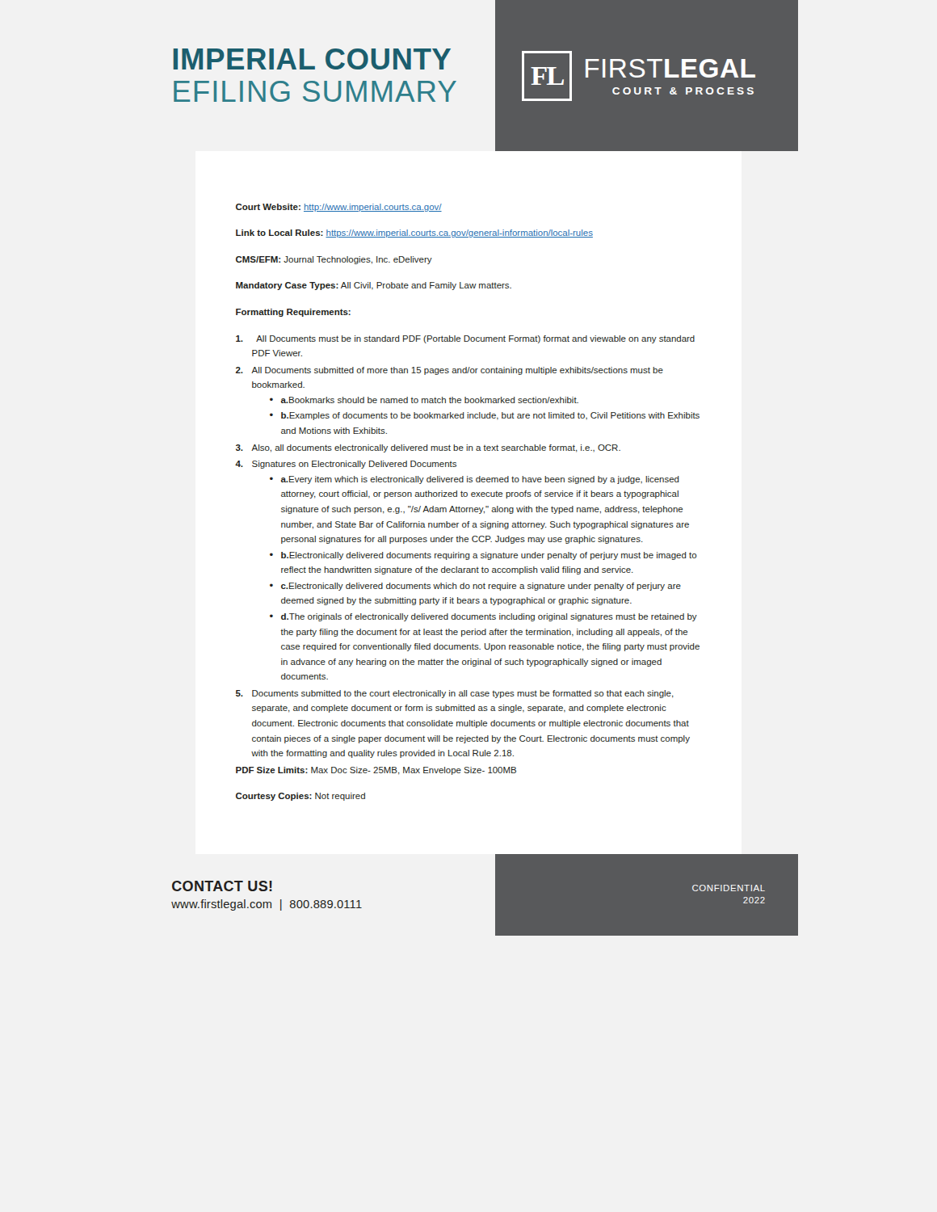IMPERIAL COUNTYEFILING SUMMARY
FL
FIRST LEGAL
COURT & PROCESS
Court Website: http://www.imperial.courts.ca.gov/
Link to Local Rules: https://www.imperial.courts.ca.gov/general-information/local-rules
CMS/EFM: Journal Technologies, Inc. eDelivery
Mandatory Case Types: All Civil, Probate and Family Law matters.
Formatting Requirements:
1. All Documents must be in standard PDF (Portable Document Format) format and viewable on any standard PDF Viewer.
2. All Documents submitted of more than 15 pages and/or containing multiple exhibits/sections must be bookmarked.
a. Bookmarks should be named to match the bookmarked section/exhibit.
b. Examples of documents to be bookmarked include, but are not limited to, Civil Petitions with Exhibits and Motions with Exhibits.
3. Also, all documents electronically delivered must be in a text searchable format, i.e., OCR.
4. Signatures on Electronically Delivered Documents
a. Every item which is electronically delivered is deemed to have been signed by a judge, licensed attorney, court official, or person authorized to execute proofs of service if it bears a typographical signature of such person, e.g., "/s/ Adam Attorney," along with the typed name, address, telephone number, and State Bar of California number of a signing attorney. Such typographical signatures are personal signatures for all purposes under the CCP. Judges may use graphic signatures.
b. Electronically delivered documents requiring a signature under penalty of perjury must be imaged to reflect the handwritten signature of the declarant to accomplish valid filing and service.
c. Electronically delivered documents which do not require a signature under penalty of perjury are deemed signed by the submitting party if it bears a typographical or graphic signature.
d. The originals of electronically delivered documents including original signatures must be retained by the party filing the document for at least the period after the termination, including all appeals, of the case required for conventionally filed documents. Upon reasonable notice, the filing party must provide in advance of any hearing on the matter the original of such typographically signed or imaged documents.
5. Documents submitted to the court electronically in all case types must be formatted so that each single, separate, and complete document or form is submitted as a single, separate, and complete electronic document. Electronic documents that consolidate multiple documents or multiple electronic documents that contain pieces of a single paper document will be rejected by the Court. Electronic documents must comply with the formatting and quality rules provided in Local Rule 2.18.
PDF Size Limits: Max Doc Size- 25MB, Max Envelope Size- 100MB
Courtesy Copies: Not required
CONTACT US!
www.firstlegal.com | 800.889.0111
CONFIDENTIAL
2022